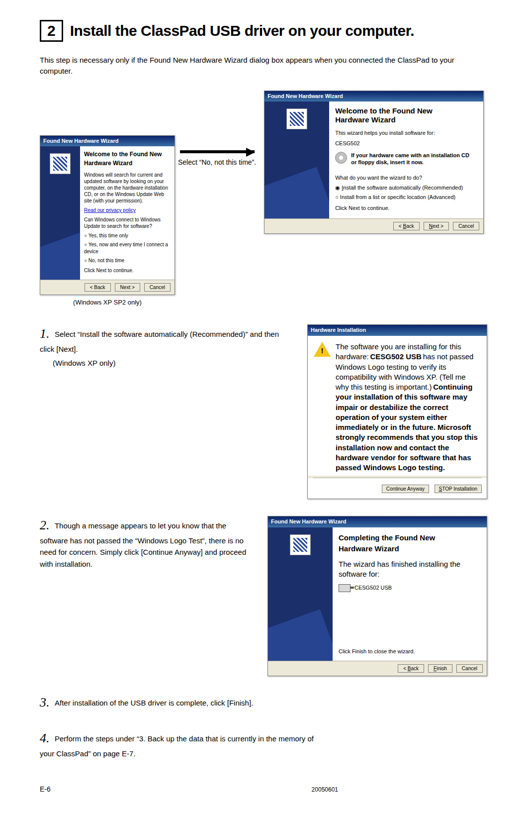2
Install the ClassPad USB driver on your computer.
This step is necessary only if the Found New Hardware Wizard dialog box appears when you connected the ClassPad to your computer.
Found New Hardware Wizard
Welcome to the Found New
Hardware Wizard
Windows will search for current and updated software by looking on your computer, on the hardware installation CD, or on the Windows Update Web site (with your permission).
Read our privacy policy
Can Windows connect to Windows Update to search for software?
○ Yes, this time only
○ Yes, now and every time I connect a device
○ No, not this time
Click Next to continue.
< Back Next > Cancel
(Windows XP SP2 only)
Select “No, not this time”.
Found New Hardware Wizard
Welcome to the Found New
Hardware Wizard
This wizard helps you install software for:
CESG502
If your hardware came with an installation CD
or floppy disk, insert it now.
What do you want the wizard to do?
◉ Install the software automatically (Recommended)
○ Install from a list or specific location (Advanced)
Click Next to continue.
< Back Next > Cancel
1.
Select “Install the software automatically (Recommended)” and then click [Next].
(Windows XP only)
Hardware Installation
The software you are installing for this hardware:
CESG502 USB
has not passed Windows Logo testing to verify its compatibility with Windows XP. (Tell me why this testing is important.)
Continuing your installation of this software may impair or destabilize the correct operation of your system either immediately or in the future. Microsoft strongly recommends that you stop this installation now and contact the hardware vendor for software that has passed Windows Logo testing.
Continue Anyway STOP Installation
2.
Though a message appears to let you know that the software has not passed the “Windows Logo Test”, there is no need for concern. Simply click [Continue Anyway] and proceed with installation.
Found New Hardware Wizard
Completing the Found New
Hardware Wizard
The wizard has finished installing the software for:
CESG502 USB
Click Finish to close the wizard.
< Back Finish Cancel
3.
After installation of the USB driver is complete, click [Finish].
4.
Perform the steps under “3. Back up the data that is currently in the memory of your ClassPad” on page E-7.
E-6
20050601